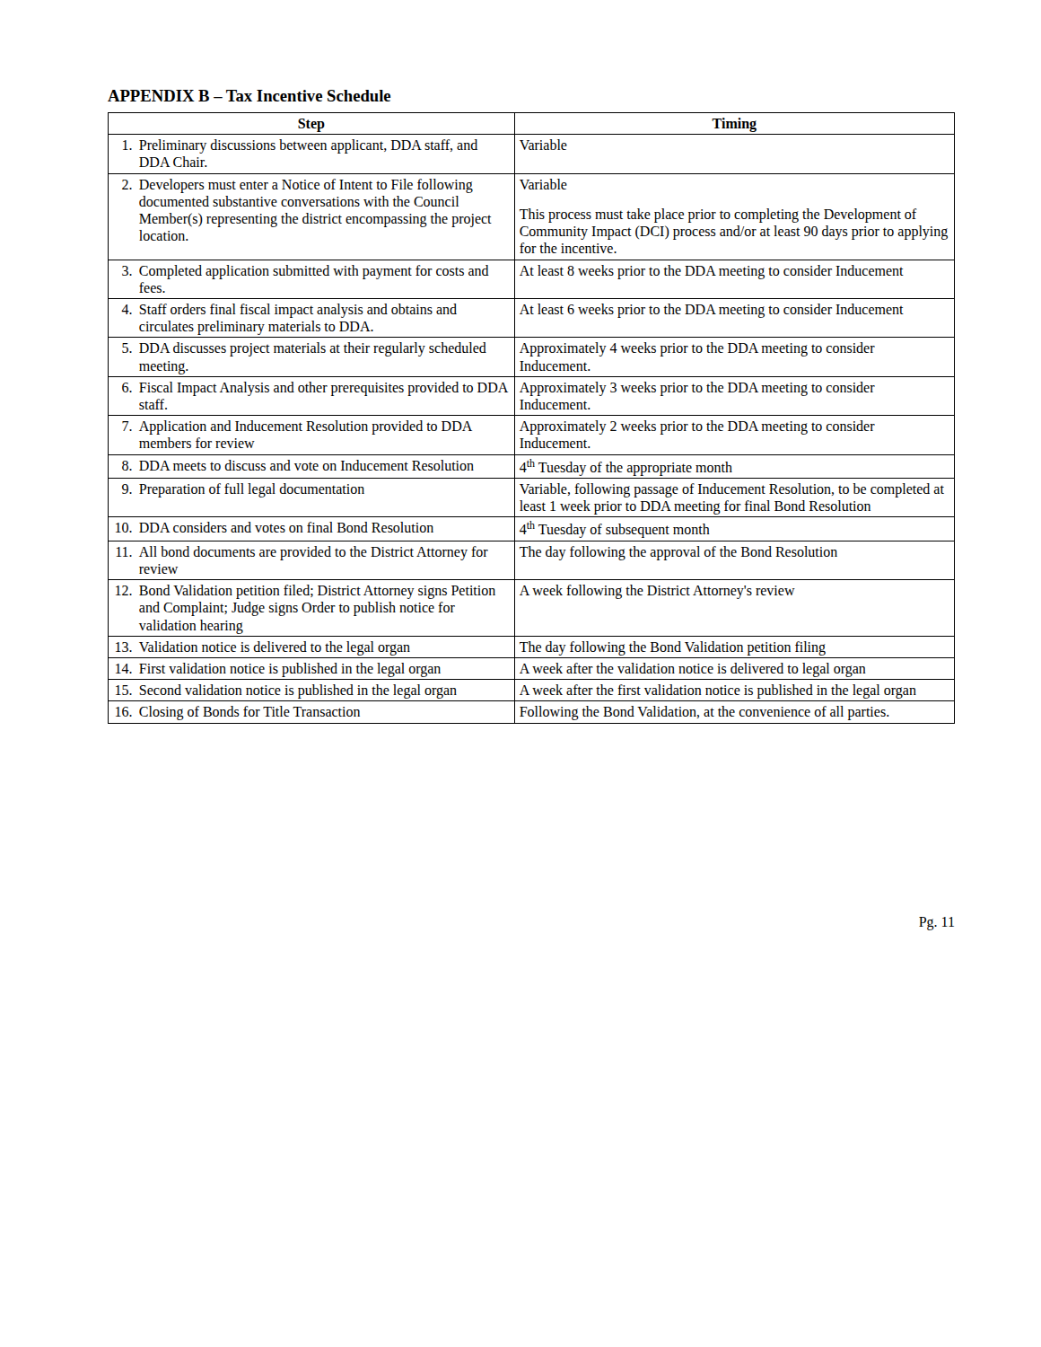APPENDIX B – Tax Incentive Schedule
| Step | Timing |
| --- | --- |
| Preliminary discussions between applicant, DDA staff, and DDA Chair. | Variable |
| Developers must enter a Notice of Intent to File following documented substantive conversations with the Council Member(s) representing the district encompassing the project location. | Variable This process must take place prior to completing the Development of Community Impact (DCI) process and/or at least 90 days prior to applying for the incentive. |
| Completed application submitted with payment for costs and fees. | At least 8 weeks prior to the DDA meeting to consider Inducement |
| Staff orders final fiscal impact analysis and obtains and circulates preliminary materials to DDA. | At least 6 weeks prior to the DDA meeting to consider Inducement |
| DDA discusses project materials at their regularly scheduled meeting. | Approximately 4 weeks prior to the DDA meeting to consider Inducement. |
| Fiscal Impact Analysis and other prerequisites provided to DDA staff. | Approximately 3 weeks prior to the DDA meeting to consider Inducement. |
| Application and Inducement Resolution provided to DDA members for review | Approximately 2 weeks prior to the DDA meeting to consider Inducement. |
| DDA meets to discuss and vote on Inducement Resolution | 4 th Tuesday of the appropriate month |
| Preparation of full legal documentation | Variable, following passage of Inducement Resolution, to be completed at least 1 week prior to DDA meeting for final Bond Resolution |
| DDA considers and votes on final Bond Resolution | 4 th Tuesday of subsequent month |
| All bond documents are provided to the District Attorney for review | The day following the approval of the Bond Resolution |
| Bond Validation petition filed; District Attorney signs Petition and Complaint; Judge signs Order to publish notice for validation hearing | A week following the District Attorney's review |
| Validation notice is delivered to the legal organ | The day following the Bond Validation petition filing |
| First validation notice is published in the legal organ | A week after the validation notice is delivered to legal organ |
| Second validation notice is published in the legal organ | A week after the first validation notice is published in the legal organ |
| Closing of Bonds for Title Transaction | Following the Bond Validation, at the convenience of all parties. |
Pg. 11